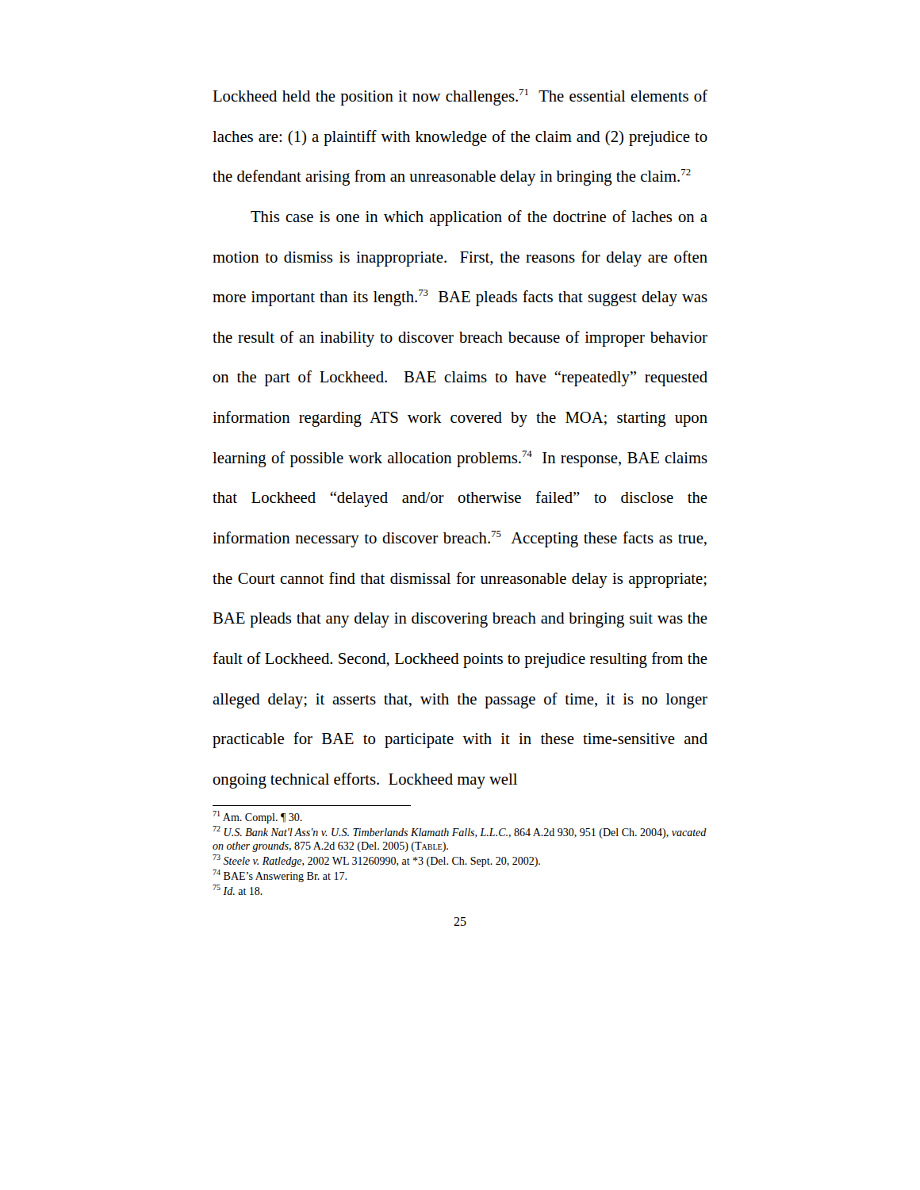Lockheed held the position it now challenges.71 The essential elements of laches are: (1) a plaintiff with knowledge of the claim and (2) prejudice to the defendant arising from an unreasonable delay in bringing the claim.72
This case is one in which application of the doctrine of laches on a motion to dismiss is inappropriate. First, the reasons for delay are often more important than its length.73 BAE pleads facts that suggest delay was the result of an inability to discover breach because of improper behavior on the part of Lockheed. BAE claims to have “repeatedly” requested information regarding ATS work covered by the MOA; starting upon learning of possible work allocation problems.74 In response, BAE claims that Lockheed “delayed and/or otherwise failed” to disclose the information necessary to discover breach.75 Accepting these facts as true, the Court cannot find that dismissal for unreasonable delay is appropriate; BAE pleads that any delay in discovering breach and bringing suit was the fault of Lockheed. Second, Lockheed points to prejudice resulting from the alleged delay; it asserts that, with the passage of time, it is no longer practicable for BAE to participate with it in these time-sensitive and ongoing technical efforts. Lockheed may well
71 Am. Compl. ¶ 30.
72 U.S. Bank Nat'l Ass'n v. U.S. Timberlands Klamath Falls, L.L.C., 864 A.2d 930, 951 (Del Ch. 2004), vacated on other grounds, 875 A.2d 632 (Del. 2005) (Table).
73 Steele v. Ratledge, 2002 WL 31260990, at *3 (Del. Ch. Sept. 20, 2002).
74 BAE’s Answering Br. at 17.
75 Id. at 18.
25